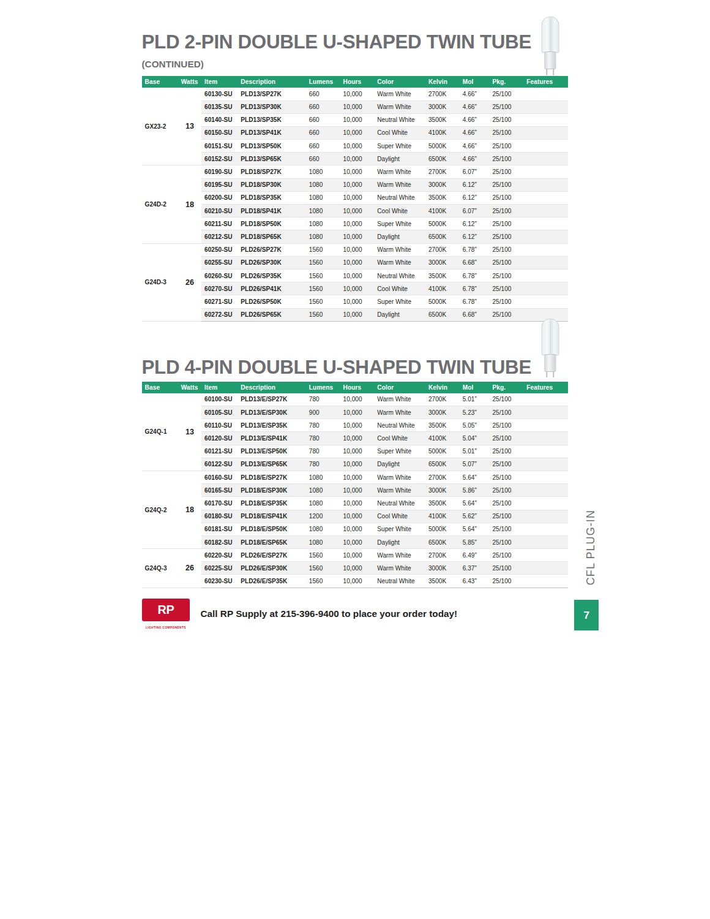PLD 2-PIN DOUBLE U-SHAPED TWIN TUBE (CONTINUED)
| Base | Watts | Item | Description | Lumens | Hours | Color | Kelvin | Mol | Pkg. | Features |
| --- | --- | --- | --- | --- | --- | --- | --- | --- | --- | --- |
| GX23-2 | 13 | 60130-SU | PLD13/SP27K | 660 | 10,000 | Warm White | 2700K | 4.66” | 25/100 | |
| 60135-SU | PLD13/SP30K | 660 | 10,000 | Warm White | 3000K | 4.66” | 25/100 | |
| 60140-SU | PLD13/SP35K | 660 | 10,000 | Neutral White | 3500K | 4.66” | 25/100 | |
| 60150-SU | PLD13/SP41K | 660 | 10,000 | Cool White | 4100K | 4.66” | 25/100 | |
| 60151-SU | PLD13/SP50K | 660 | 10,000 | Super White | 5000K | 4.66” | 25/100 | |
| 60152-SU | PLD13/SP65K | 660 | 10,000 | Daylight | 6500K | 4.66” | 25/100 | |
| G24D-2 | 18 | 60190-SU | PLD18/SP27K | 1080 | 10,000 | Warm White | 2700K | 6.07” | 25/100 | |
| 60195-SU | PLD18/SP30K | 1080 | 10,000 | Warm White | 3000K | 6.12” | 25/100 | |
| 60200-SU | PLD18/SP35K | 1080 | 10,000 | Neutral White | 3500K | 6.12” | 25/100 | |
| 60210-SU | PLD18/SP41K | 1080 | 10,000 | Cool White | 4100K | 6.07” | 25/100 | |
| 60211-SU | PLD18/SP50K | 1080 | 10,000 | Super White | 5000K | 6.12” | 25/100 | |
| 60212-SU | PLD18/SP65K | 1080 | 10,000 | Daylight | 6500K | 6.12” | 25/100 | |
| G24D-3 | 26 | 60250-SU | PLD26/SP27K | 1560 | 10,000 | Warm White | 2700K | 6.78” | 25/100 | |
| 60255-SU | PLD26/SP30K | 1560 | 10,000 | Warm White | 3000K | 6.68” | 25/100 | |
| 60260-SU | PLD26/SP35K | 1560 | 10,000 | Neutral White | 3500K | 6.78” | 25/100 | |
| 60270-SU | PLD26/SP41K | 1560 | 10,000 | Cool White | 4100K | 6.78” | 25/100 | |
| 60271-SU | PLD26/SP50K | 1560 | 10,000 | Super White | 5000K | 6.78” | 25/100 | |
| 60272-SU | PLD26/SP65K | 1560 | 10,000 | Daylight | 6500K | 6.68” | 25/100 | |
PLD 4-PIN DOUBLE U-SHAPED TWIN TUBE
| Base | Watts | Item | Description | Lumens | Hours | Color | Kelvin | Mol | Pkg. | Features |
| --- | --- | --- | --- | --- | --- | --- | --- | --- | --- | --- |
| G24Q-1 | 13 | 60100-SU | PLD13/E/SP27K | 780 | 10,000 | Warm White | 2700K | 5.01” | 25/100 | |
| 60105-SU | PLD13/E/SP30K | 900 | 10,000 | Warm White | 3000K | 5.23” | 25/100 | |
| 60110-SU | PLD13/E/SP35K | 780 | 10,000 | Neutral White | 3500K | 5.05” | 25/100 | |
| 60120-SU | PLD13/E/SP41K | 780 | 10,000 | Cool White | 4100K | 5.04” | 25/100 | |
| 60121-SU | PLD13/E/SP50K | 780 | 10,000 | Super White | 5000K | 5.01” | 25/100 | |
| 60122-SU | PLD13/E/SP65K | 780 | 10,000 | Daylight | 6500K | 5.07” | 25/100 | |
| G24Q-2 | 18 | 60160-SU | PLD18/E/SP27K | 1080 | 10,000 | Warm White | 2700K | 5.64” | 25/100 | |
| 60165-SU | PLD18/E/SP30K | 1080 | 10,000 | Warm White | 3000K | 5.86” | 25/100 | |
| 60170-SU | PLD18/E/SP35K | 1080 | 10,000 | Neutral White | 3500K | 5.64” | 25/100 | |
| 60180-SU | PLD18/E/SP41K | 1200 | 10,000 | Cool White | 4100K | 5.62” | 25/100 | |
| 60181-SU | PLD18/E/SP50K | 1080 | 10,000 | Super White | 5000K | 5.64” | 25/100 | |
| 60182-SU | PLD18/E/SP65K | 1080 | 10,000 | Daylight | 6500K | 5.85” | 25/100 | |
| G24Q-3 | 26 | 60220-SU | PLD26/E/SP27K | 1560 | 10,000 | Warm White | 2700K | 6.49” | 25/100 | |
| 60225-SU | PLD26/E/SP30K | 1560 | 10,000 | Warm White | 3000K | 6.37” | 25/100 | |
| 60230-SU | PLD26/E/SP35K | 1560 | 10,000 | Neutral White | 3500K | 6.43” | 25/100 | |
RP
LIGHTING COMPONENTS
Call RP Supply at 215-396-9400 to place your order today!
CFL PLUG-IN
7